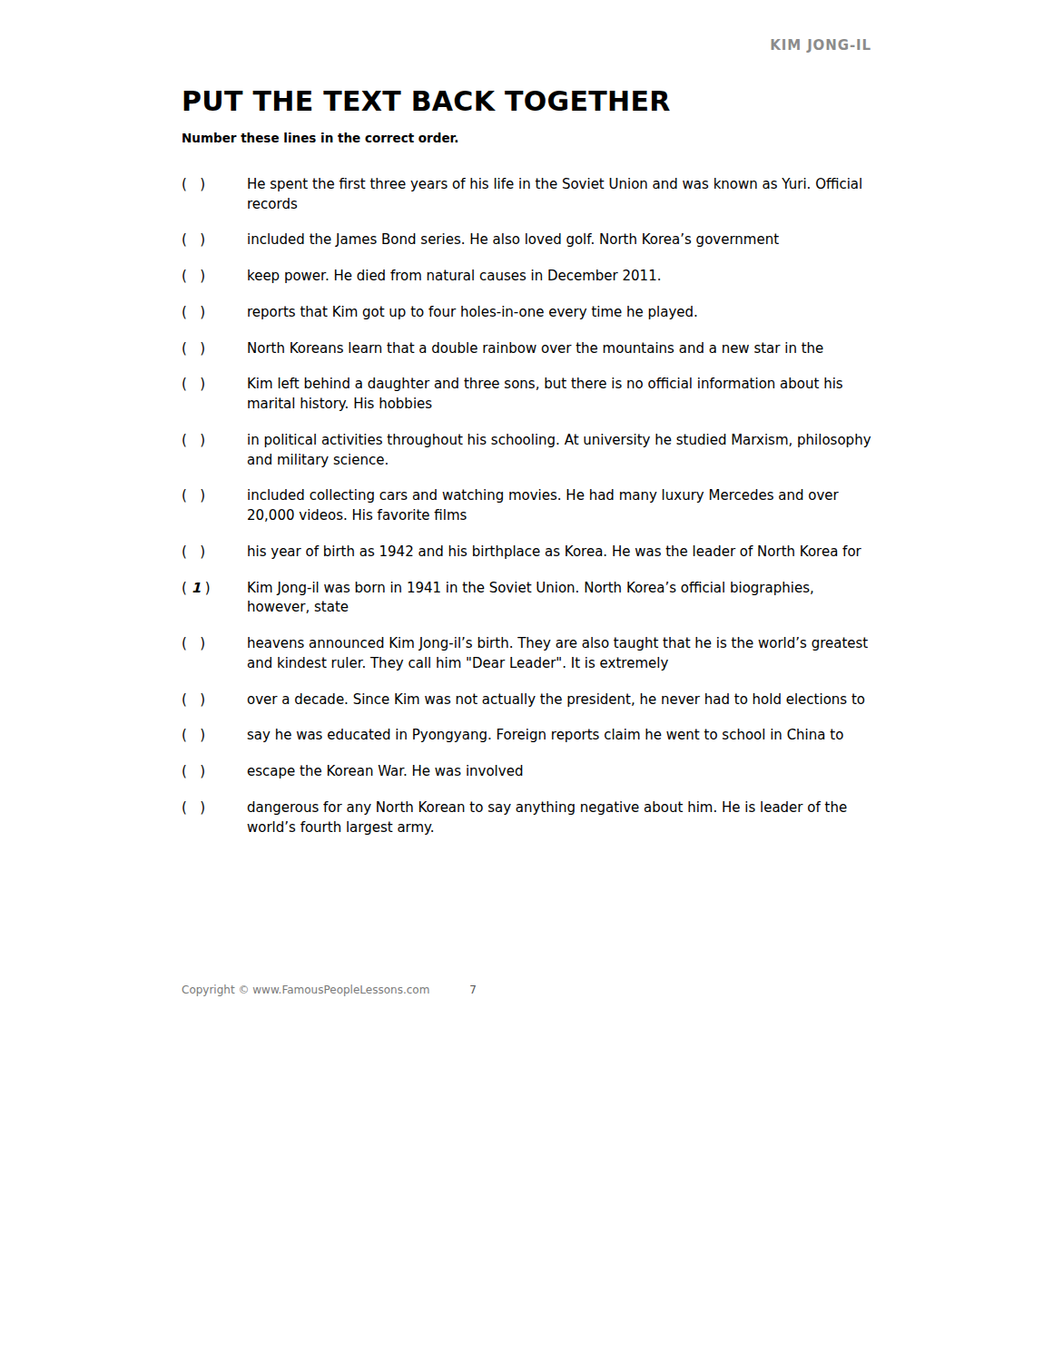KIM JONG-IL
PUT THE TEXT BACK TOGETHER
Number these lines in the correct order.
| ( ) | He spent the first three years of his life in the Soviet Union and was known as Yuri. Official records |
| ( ) | included the James Bond series. He also loved golf. North Korea’s government |
| ( ) | keep power. He died from natural causes in December 2011. |
| ( ) | reports that Kim got up to four holes-in-one every time he played. |
| ( ) | North Koreans learn that a double rainbow over the mountains and a new star in the |
| ( ) | Kim left behind a daughter and three sons, but there is no official information about his marital history. His hobbies |
| ( ) | in political activities throughout his schooling. At university he studied Marxism, philosophy and military science. |
| ( ) | included collecting cars and watching movies. He had many luxury Mercedes and over 20,000 videos. His favorite films |
| ( ) | his year of birth as 1942 and his birthplace as Korea. He was the leader of North Korea for |
| ( 1 ) | Kim Jong-il was born in 1941 in the Soviet Union. North Korea’s official biographies, however, state |
| ( ) | heavens announced Kim Jong-il’s birth. They are also taught that he is the world’s greatest and kindest ruler. They call him "Dear Leader". It is extremely |
| ( ) | over a decade. Since Kim was not actually the president, he never had to hold elections to |
| ( ) | say he was educated in Pyongyang. Foreign reports claim he went to school in China to |
| ( ) | escape the Korean War. He was involved |
| ( ) | dangerous for any North Korean to say anything negative about him. He is leader of the world’s fourth largest army. |
Copyright © www.FamousPeopleLessons.com 7